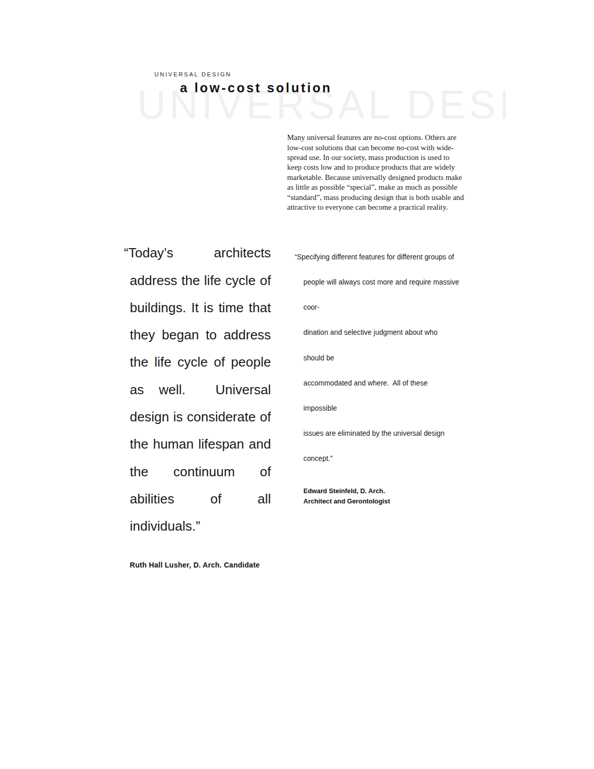UNIVERSAL DESIGN
Universal Design
a low-cost solution
Many universal features are no-cost options. Others are low-cost solutions that can become no-cost with wide-spread use. In our society, mass production is used to keep costs low and to produce products that are widely marketable. Because universally designed products make as little as possible “special”, make as much as possible “standard”, mass producing design that is both usable and attractive to everyone can become a practical reality.
“Today’s architects address the life cycle of buildings. It is time that they began to address the life cycle of people as well. Universal design is considerate of the human lifespan and the continuum of abilities of all individuals.”
Ruth Hall Lusher, D. Arch. Candidate
“Specifying different features for different groups of people will always cost more and require massive coor- dination and selective judgment about who should be accommodated and where. All of these impossible issues are eliminated by the universal design concept.”
Edward Steinfeld, D. Arch.
Architect and Gerontologist